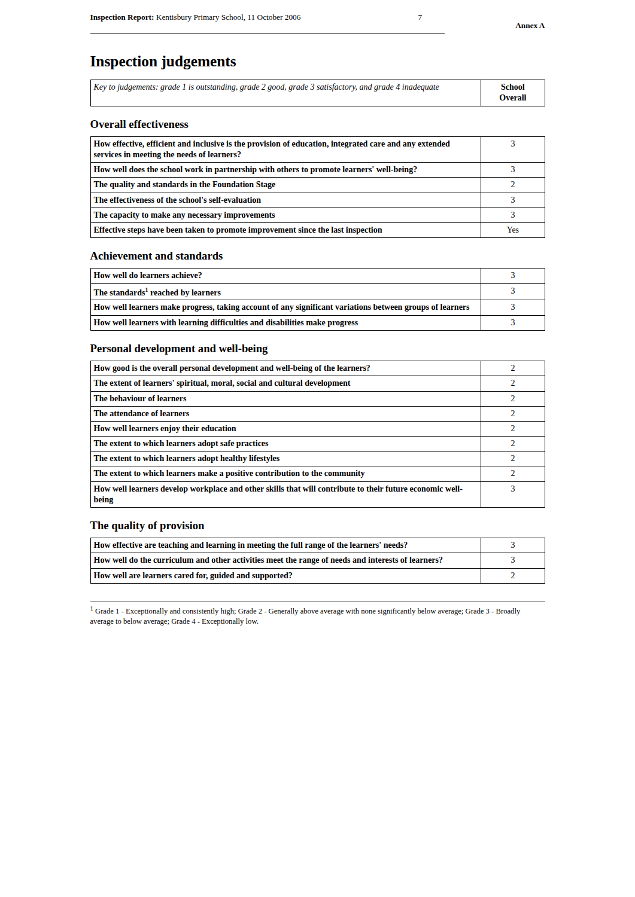Inspection Report: Kentisbury Primary School, 11 October 2006
7
Annex A
Inspection judgements
| Key to judgements: grade 1 is outstanding, grade 2 good, grade 3 satisfactory, and grade 4 inadequate | School Overall |
Overall effectiveness
| How effective, efficient and inclusive is the provision of education, integrated care and any extended services in meeting the needs of learners? | 3 |
| How well does the school work in partnership with others to promote learners' well-being? | 3 |
| The quality and standards in the Foundation Stage | 2 |
| The effectiveness of the school's self-evaluation | 3 |
| The capacity to make any necessary improvements | 3 |
| Effective steps have been taken to promote improvement since the last inspection | Yes |
Achievement and standards
| How well do learners achieve? | 3 |
| The standards 1 reached by learners | 3 |
| How well learners make progress, taking account of any significant variations between groups of learners | 3 |
| How well learners with learning difficulties and disabilities make progress | 3 |
Personal development and well-being
| How good is the overall personal development and well-being of the learners? | 2 |
| The extent of learners' spiritual, moral, social and cultural development | 2 |
| The behaviour of learners | 2 |
| The attendance of learners | 2 |
| How well learners enjoy their education | 2 |
| The extent to which learners adopt safe practices | 2 |
| The extent to which learners adopt healthy lifestyles | 2 |
| The extent to which learners make a positive contribution to the community | 2 |
| How well learners develop workplace and other skills that will contribute to their future economic well-being | 3 |
The quality of provision
| How effective are teaching and learning in meeting the full range of the learners' needs? | 3 |
| How well do the curriculum and other activities meet the range of needs and interests of learners? | 3 |
| How well are learners cared for, guided and supported? | 2 |
1 Grade 1 - Exceptionally and consistently high; Grade 2 - Generally above average with none significantly below average; Grade 3 - Broadly average to below average; Grade 4 - Exceptionally low.